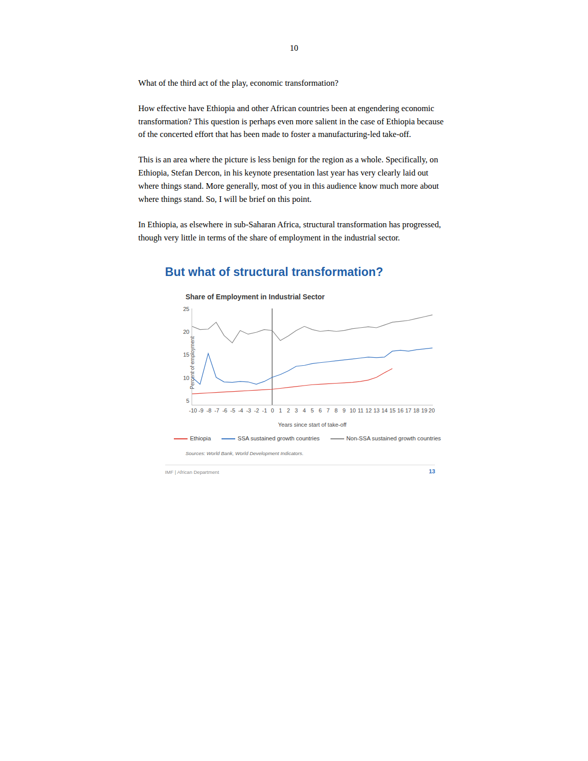10
What of the third act of the play, economic transformation?
How effective have Ethiopia and other African countries been at engendering economic transformation? This question is perhaps even more salient in the case of Ethiopia because of the concerted effort that has been made to foster a manufacturing-led take-off.
This is an area where the picture is less benign for the region as a whole. Specifically, on Ethiopia, Stefan Dercon, in his keynote presentation last year has very clearly laid out where things stand. More generally, most of you in this audience know much more about where things stand. So, I will be brief on this point.
In Ethiopia, as elsewhere in sub-Saharan Africa, structural transformation has progressed, though very little in terms of the share of employment in the industrial sector.
But what of structural transformation?
Share of Employment in Industrial Sector
Percent of employment
25 20 15 10 5
-10 -9 -8 -7 -6 -5 -4 -3 -2 -1 0 1 2 3 4 5 6 7 8 9 10 11 12 13 14 15 16 17 18 19 20
Years since start of take-off
Ethiopia SSA sustained growth countries Non-SSA sustained growth countries
Sources: World Bank, World Development Indicators.
IMF | African Department 13